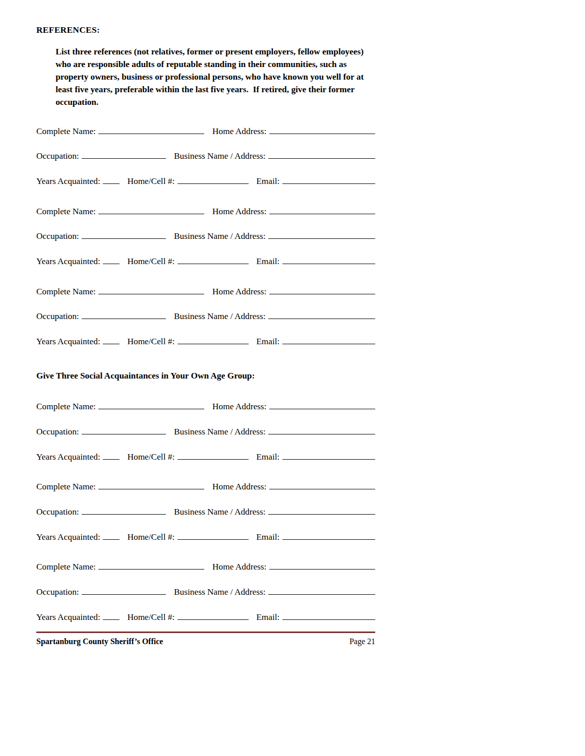REFERENCES:
List three references (not relatives, former or present employers, fellow employees) who are responsible adults of reputable standing in their communities, such as property owners, business or professional persons, who have known you well for at least five years, preferable within the last five years. If retired, give their former occupation.
Complete Name: Home Address:
Occupation: Business Name / Address:
Years Acquainted: Home/Cell #: Email:
Complete Name: Home Address:
Occupation: Business Name / Address:
Years Acquainted: Home/Cell #: Email:
Complete Name: Home Address:
Occupation: Business Name / Address:
Years Acquainted: Home/Cell #: Email:
Give Three Social Acquaintances in Your Own Age Group:
Complete Name: Home Address:
Occupation: Business Name / Address:
Years Acquainted: Home/Cell #: Email:
Complete Name: Home Address:
Occupation: Business Name / Address:
Years Acquainted: Home/Cell #: Email:
Complete Name: Home Address:
Occupation: Business Name / Address:
Years Acquainted: Home/Cell #: Email:
Spartanburg County Sheriff’s Office Page 21